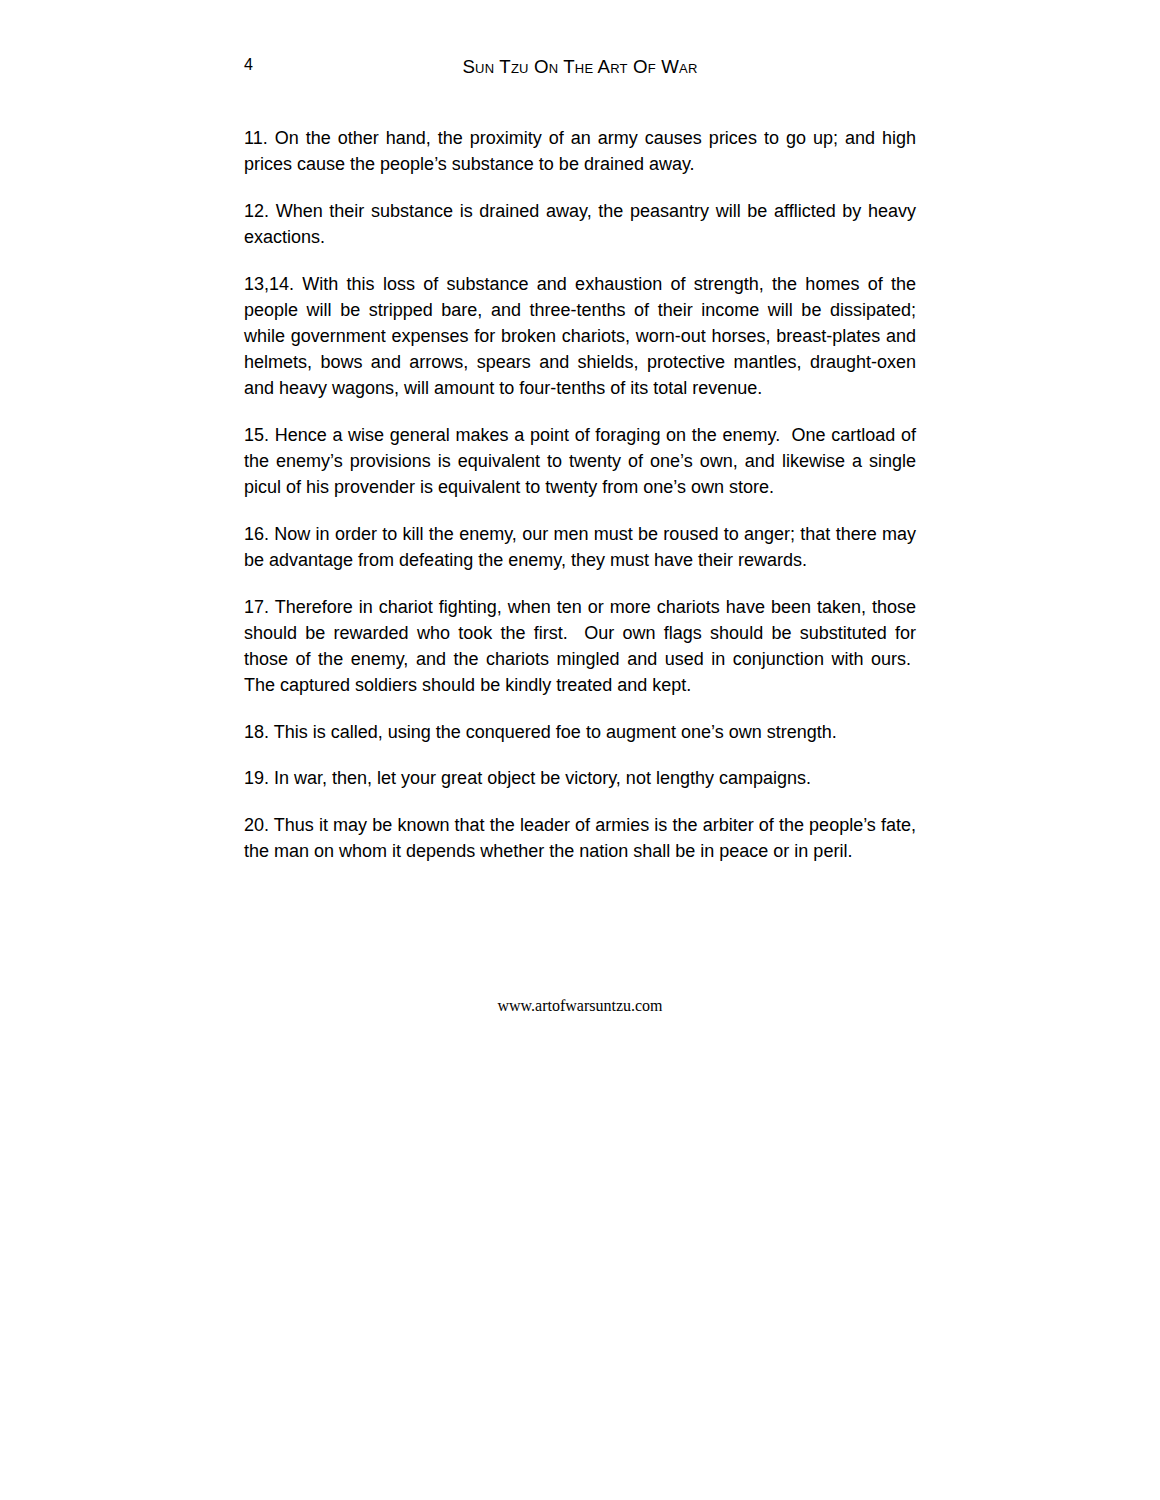4
Sun Tzu On The Art Of War
11. On the other hand, the proximity of an army causes prices to go up; and high prices cause the people’s substance to be drained away.
12. When their substance is drained away, the peasantry will be afflicted by heavy exactions.
13,14. With this loss of substance and exhaustion of strength, the homes of the people will be stripped bare, and three-tenths of their income will be dissipated; while government expenses for broken chariots, worn-out horses, breast-plates and helmets, bows and arrows, spears and shields, protective mantles, draught-oxen and heavy wagons, will amount to four-tenths of its total revenue.
15. Hence a wise general makes a point of foraging on the enemy. One cartload of the enemy’s provisions is equivalent to twenty of one’s own, and likewise a single picul of his provender is equivalent to twenty from one’s own store.
16. Now in order to kill the enemy, our men must be roused to anger; that there may be advantage from defeating the enemy, they must have their rewards.
17. Therefore in chariot fighting, when ten or more chariots have been taken, those should be rewarded who took the first. Our own flags should be substituted for those of the enemy, and the chariots mingled and used in conjunction with ours. The captured soldiers should be kindly treated and kept.
18. This is called, using the conquered foe to augment one’s own strength.
19. In war, then, let your great object be victory, not lengthy campaigns.
20. Thus it may be known that the leader of armies is the arbiter of the people’s fate, the man on whom it depends whether the nation shall be in peace or in peril.
www.artofwarsuntzu.com